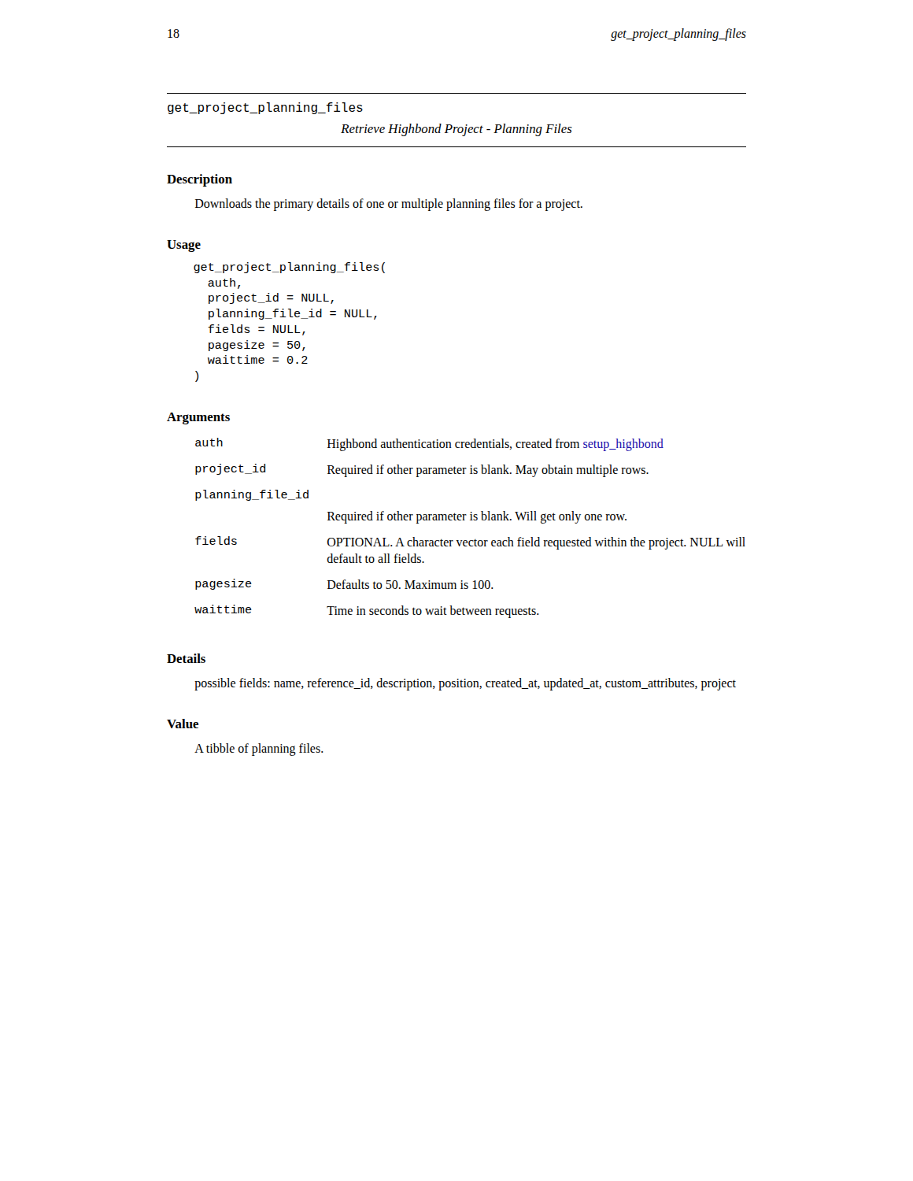18 get_project_planning_files
get_project_planning_files
Retrieve Highbond Project - Planning Files
Description
Downloads the primary details of one or multiple planning files for a project.
Usage
get_project_planning_files(
  auth,
  project_id = NULL,
  planning_file_id = NULL,
  fields = NULL,
  pagesize = 50,
  waittime = 0.2
)
Arguments
auth
Highbond authentication credentials, created from setup_highbond
project_id
Required if other parameter is blank. May obtain multiple rows.
planning_file_id
Required if other parameter is blank. Will get only one row.
fields
OPTIONAL. A character vector each field requested within the project. NULL will default to all fields.
pagesize
Defaults to 50. Maximum is 100.
waittime
Time in seconds to wait between requests.
Details
possible fields: name, reference_id, description, position, created_at, updated_at, custom_attributes, project
Value
A tibble of planning files.